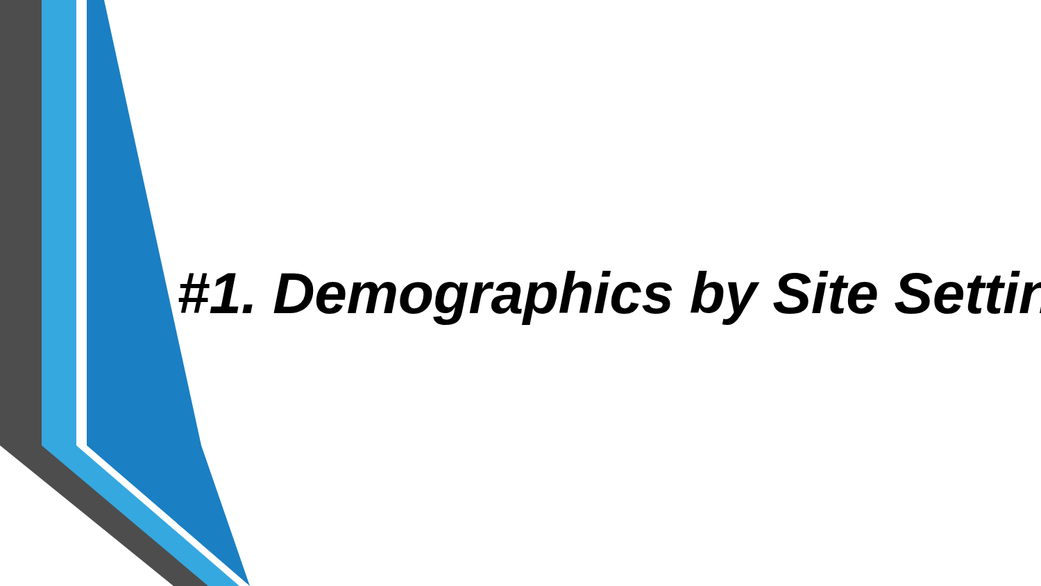#1. Demographics by Site Setting